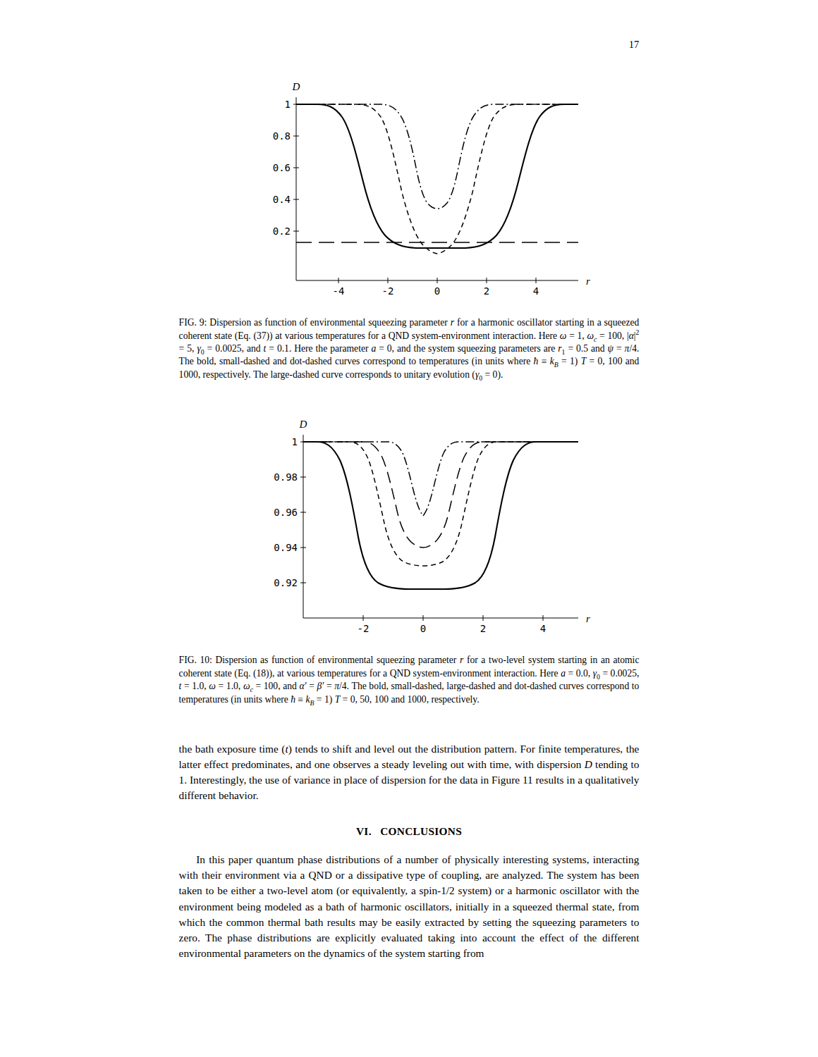17
1 0.8 0.6 0.4 0.2 -4 -2 0 2 4 D r
FIG. 9: Dispersion as function of environmental squeezing parameter r for a harmonic oscillator starting in a squeezed coherent state (Eq. (37)) at various temperatures for a QND system-environment interaction. Here ω = 1, ωc = 100, |α|2 = 5, γ0 = 0.0025, and t = 0.1. Here the parameter a = 0, and the system squeezing parameters are r1 = 0.5 and ψ = π/4. The bold, small-dashed and dot-dashed curves correspond to temperatures (in units where ħ ≡ kB = 1) T = 0, 100 and 1000, respectively. The large-dashed curve corresponds to unitary evolution (γ0 = 0).
1 0.98 0.96 0.94 0.92 -2 0 2 4 D r
FIG. 10: Dispersion as function of environmental squeezing parameter r for a two-level system starting in an atomic coherent state (Eq. (18)), at various temperatures for a QND system-environment interaction. Here a = 0.0, γ0 = 0.0025, t = 1.0, ω = 1.0, ωc = 100, and α′ = β′ = π/4. The bold, small-dashed, large-dashed and dot-dashed curves correspond to temperatures (in units where ħ ≡ kB = 1) T = 0, 50, 100 and 1000, respectively.
the bath exposure time (t) tends to shift and level out the distribution pattern. For finite temperatures, the latter effect predominates, and one observes a steady leveling out with time, with dispersion D tending to 1. Interestingly, the use of variance in place of dispersion for the data in Figure 11 results in a qualitatively different behavior.
VI. Conclusions
In this paper quantum phase distributions of a number of physically interesting systems, interacting with their environment via a QND or a dissipative type of coupling, are analyzed. The system has been taken to be either a two-level atom (or equivalently, a spin-1/2 system) or a harmonic oscillator with the environment being modeled as a bath of harmonic oscillators, initially in a squeezed thermal state, from which the common thermal bath results may be easily extracted by setting the squeezing parameters to zero. The phase distributions are explicitly evaluated taking into account the effect of the different environmental parameters on the dynamics of the system starting from